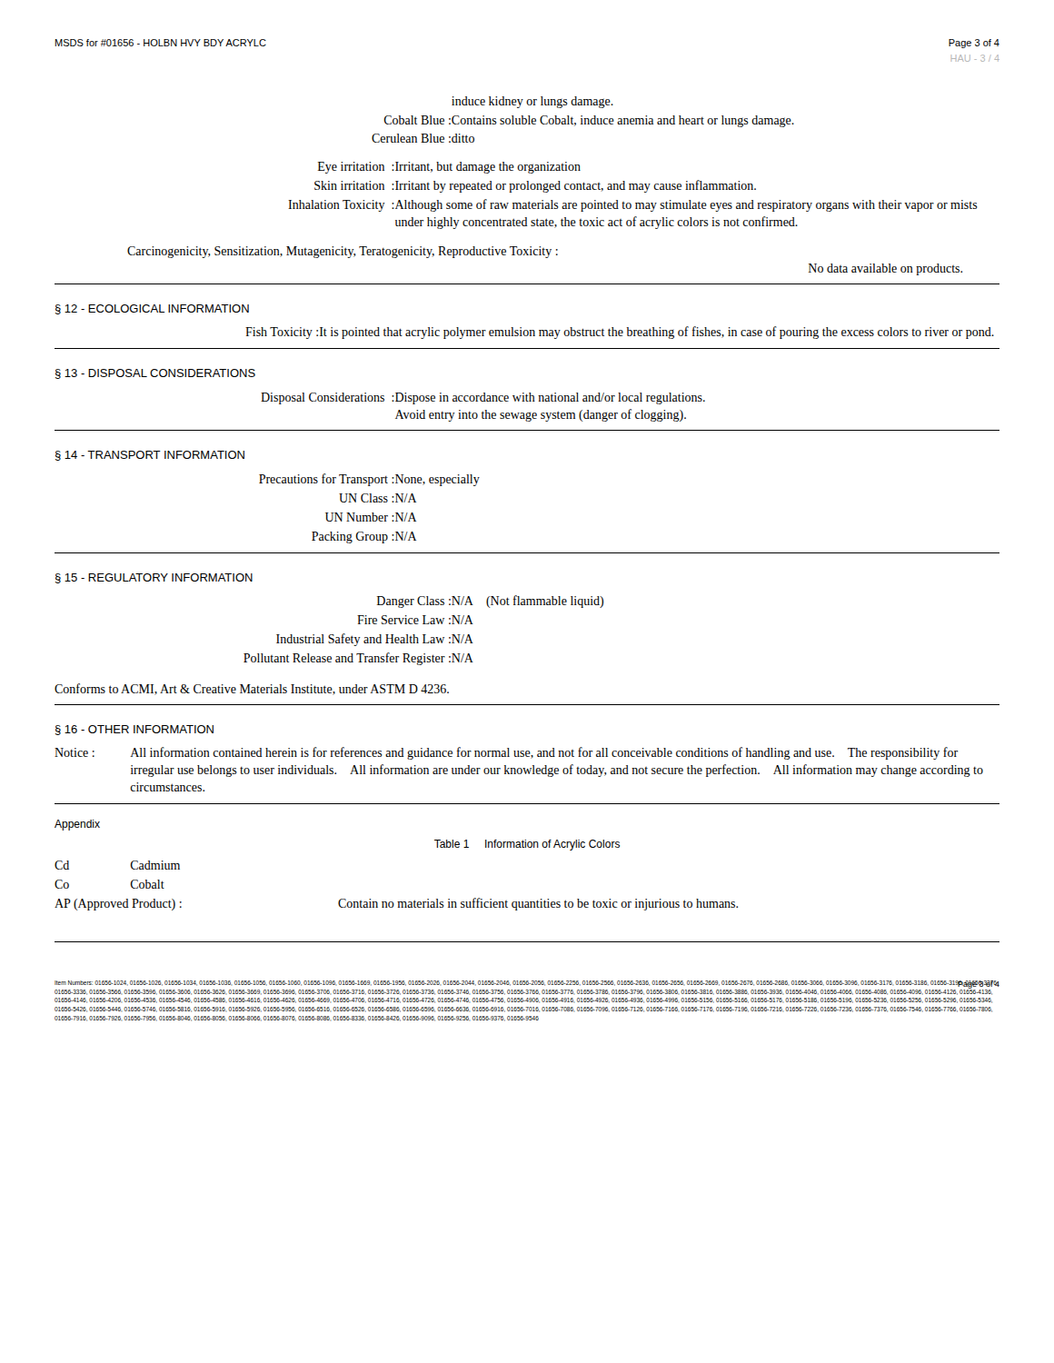MSDS for #01656 - HOLBN HVY BDY ACRYLC Page 3 of 4
HAU - 3 / 4
| | induce kidney or lungs damage. |
| Cobalt Blue : | Contains soluble Cobalt, induce anemia and heart or lungs damage. |
| Cerulean Blue : | ditto |
| Eye irritation : | Irritant, but damage the organization |
| Skin irritation : | Irritant by repeated or prolonged contact, and may cause inflammation. |
| Inhalation Toxicity : | Although some of raw materials are pointed to may stimulate eyes and respiratory organs with their vapor or mists under highly concentrated state, the toxic act of acrylic colors is not confirmed. |
Carcinogenicity, Sensitization, Mutagenicity, Teratogenicity, Reproductive Toxicity :
No data available on products.
§ 12 - ECOLOGICAL INFORMATION
| Fish Toxicity : | It is pointed that acrylic polymer emulsion may obstruct the breathing of fishes, in case of pouring the excess colors to river or pond. |
§ 13 - DISPOSAL CONSIDERATIONS
| Disposal Considerations : | Dispose in accordance with national and/or local regulations. Avoid entry into the sewage system (danger of clogging). |
§ 14 - TRANSPORT INFORMATION
| Precautions for Transport : | None, especially |
| UN Class : | N/A |
| UN Number : | N/A |
| Packing Group : | N/A |
§ 15 - REGULATORY INFORMATION
| Danger Class : | N/A (Not flammable liquid) |
| Fire Service Law : | N/A |
| Industrial Safety and Health Law : | N/A |
| Pollutant Release and Transfer Register : | N/A |
Conforms to ACMI, Art & Creative Materials Institute, under ASTM D 4236.
§ 16 - OTHER INFORMATION
| Notice : | All information contained herein is for references and guidance for normal use, and not for all conceivable conditions of handling and use. The responsibility for irregular use belongs to user individuals. All information are under our knowledge of today, and not secure the perfection. All information may change according to circumstances. |
Appendix
Table 1 Information of Acrylic Colors
| Cd | Cadmium |
| Co | Cobalt |
| AP (Approved Product) : | Contain no materials in sufficient quantities to be toxic or injurious to humans. |
Page 3 of 4 Item Numbers: 01656-1024, 01656-1026, 01656-1034, 01656-1036, 01656-1056, 01656-1060, 01656-1096, 01656-1669, 01656-1956, 01656-2026, 01656-2044, 01656-2046, 01656-2056, 01656-2256, 01656-2566, 01656-2636, 01656-2656, 01656-2669, 01656-2676, 01656-2686, 01656-3066, 01656-3096, 01656-3176, 01656-3186, 01656-3196, 01656-3276, 01656-3336, 01656-3566, 01656-3596, 01656-3606, 01656-3626, 01656-3669, 01656-3696, 01656-3706, 01656-3716, 01656-3726, 01656-3736, 01656-3746, 01656-3756, 01656-3766, 01656-3776, 01656-3786, 01656-3796, 01656-3806, 01656-3816, 01656-3886, 01656-3936, 01656-4046, 01656-4066, 01656-4086, 01656-4096, 01656-4126, 01656-4136, 01656-4146, 01656-4206, 01656-4536, 01656-4546, 01656-4586, 01656-4616, 01656-4626, 01656-4669, 01656-4706, 01656-4716, 01656-4726, 01656-4746, 01656-4756, 01656-4906, 01656-4916, 01656-4926, 01656-4936, 01656-4996, 01656-5156, 01656-5166, 01656-5176, 01656-5186, 01656-5196, 01656-5236, 01656-5256, 01656-5296, 01656-5346, 01656-5426, 01656-5446, 01656-5746, 01656-5816, 01656-5916, 01656-5926, 01656-5956, 01656-6516, 01656-6526, 01656-6586, 01656-6596, 01656-6636, 01656-6916, 01656-7016, 01656-7086, 01656-7096, 01656-7126, 01656-7166, 01656-7176, 01656-7196, 01656-7216, 01656-7226, 01656-7236, 01656-7376, 01656-7546, 01656-7766, 01656-7806, 01656-7916, 01656-7926, 01656-7956, 01656-8046, 01656-8056, 01656-8066, 01656-8076, 01656-8086, 01656-8336, 01656-8426, 01656-9096, 01656-9256, 01656-9376, 01656-9546